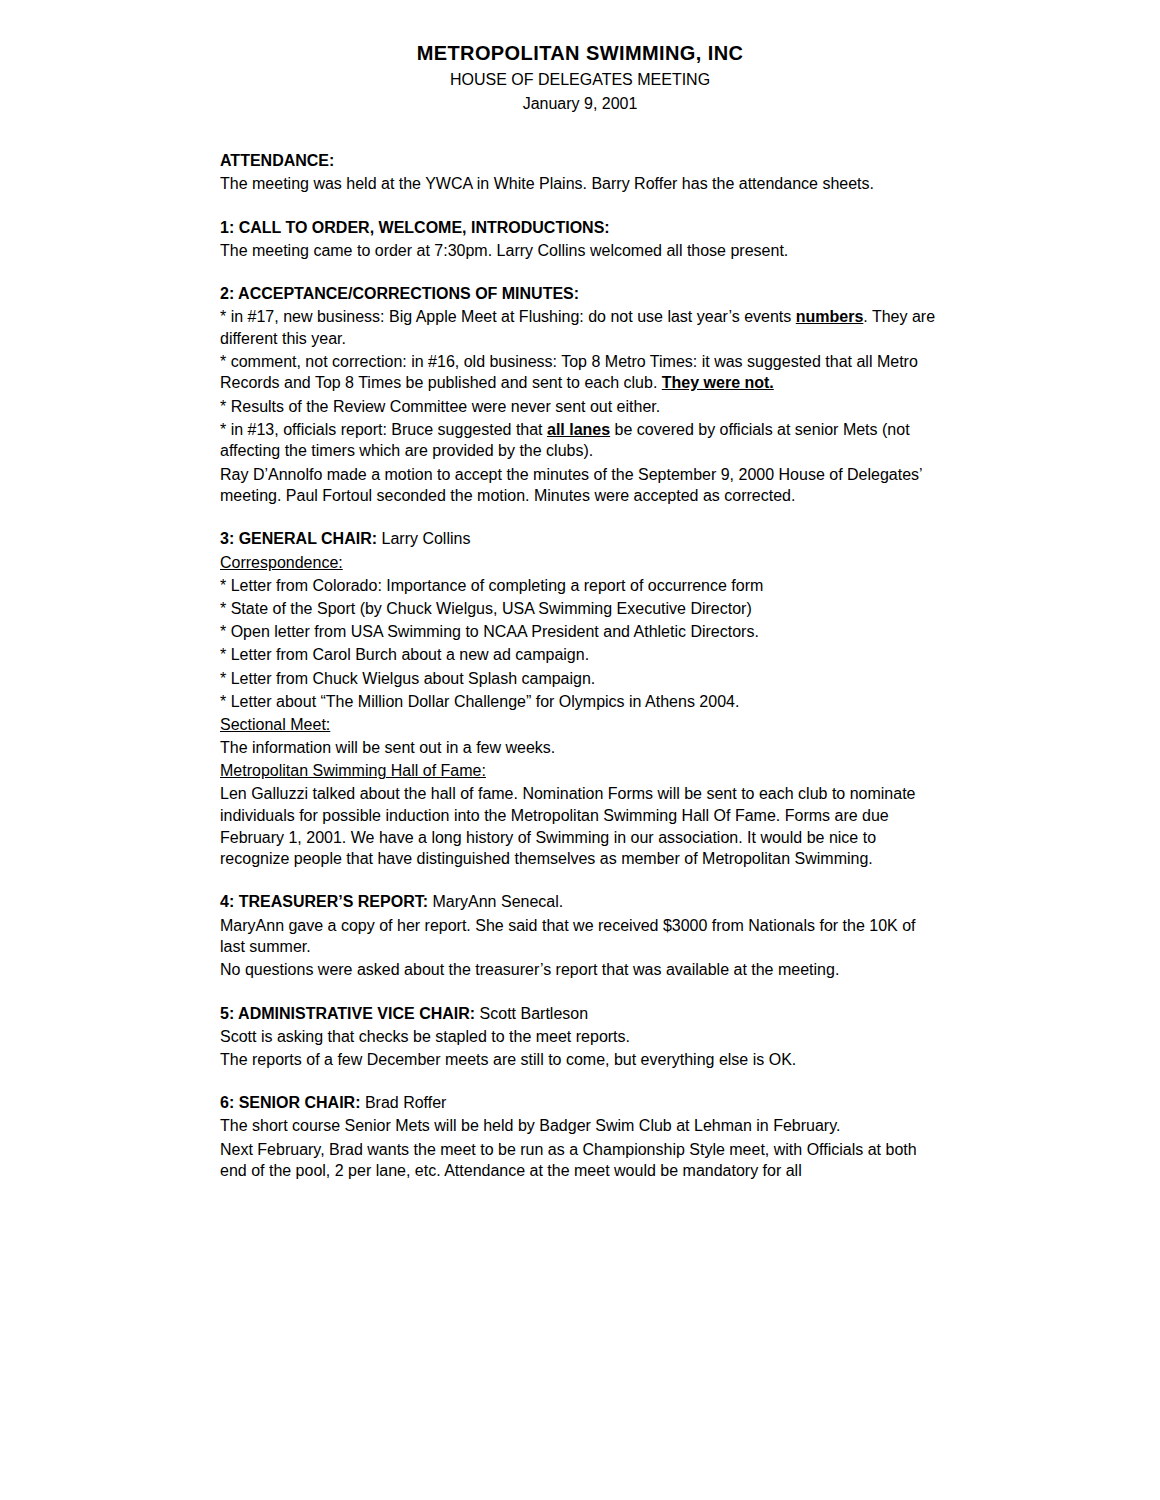METROPOLITAN SWIMMING, INC
HOUSE OF DELEGATES MEETING
January 9, 2001
ATTENDANCE:
The meeting was held at the YWCA in White Plains. Barry Roffer has the attendance sheets.
1: CALL TO ORDER, WELCOME, INTRODUCTIONS:
The meeting came to order at 7:30pm. Larry Collins welcomed all those present.
2: ACCEPTANCE/CORRECTIONS OF MINUTES:
* in #17, new business: Big Apple Meet at Flushing: do not use last year’s events numbers. They are different this year.
* comment, not correction: in #16, old business: Top 8 Metro Times: it was suggested that all Metro Records and Top 8 Times be published and sent to each club. They were not.
* Results of the Review Committee were never sent out either.
* in #13, officials report: Bruce suggested that all lanes be covered by officials at senior Mets (not affecting the timers which are provided by the clubs).
Ray D’Annolfo made a motion to accept the minutes of the September 9, 2000 House of Delegates’ meeting. Paul Fortoul seconded the motion. Minutes were accepted as corrected.
3: GENERAL CHAIR:
Larry Collins
Correspondence:
* Letter from Colorado: Importance of completing a report of occurrence form
* State of the Sport (by Chuck Wielgus, USA Swimming Executive Director)
* Open letter from USA Swimming to NCAA President and Athletic Directors.
* Letter from Carol Burch about a new ad campaign.
* Letter from Chuck Wielgus about Splash campaign.
* Letter about “The Million Dollar Challenge” for Olympics in Athens 2004.
Sectional Meet:
The information will be sent out in a few weeks.
Metropolitan Swimming Hall of Fame:
Len Galluzzi talked about the hall of fame. Nomination Forms will be sent to each club to nominate individuals for possible induction into the Metropolitan Swimming Hall Of Fame. Forms are due February 1, 2001. We have a long history of Swimming in our association. It would be nice to recognize people that have distinguished themselves as member of Metropolitan Swimming.
4: TREASURER’S REPORT:
MaryAnn Senecal.
MaryAnn gave a copy of her report. She said that we received $3000 from Nationals for the 10K of last summer.
No questions were asked about the treasurer’s report that was available at the meeting.
5: ADMINISTRATIVE VICE CHAIR:
Scott Bartleson
Scott is asking that checks be stapled to the meet reports.
The reports of a few December meets are still to come, but everything else is OK.
6: SENIOR CHAIR:
Brad Roffer
The short course Senior Mets will be held by Badger Swim Club at Lehman in February.
Next February, Brad wants the meet to be run as a Championship Style meet, with Officials at both end of the pool, 2 per lane, etc. Attendance at the meet would be mandatory for all